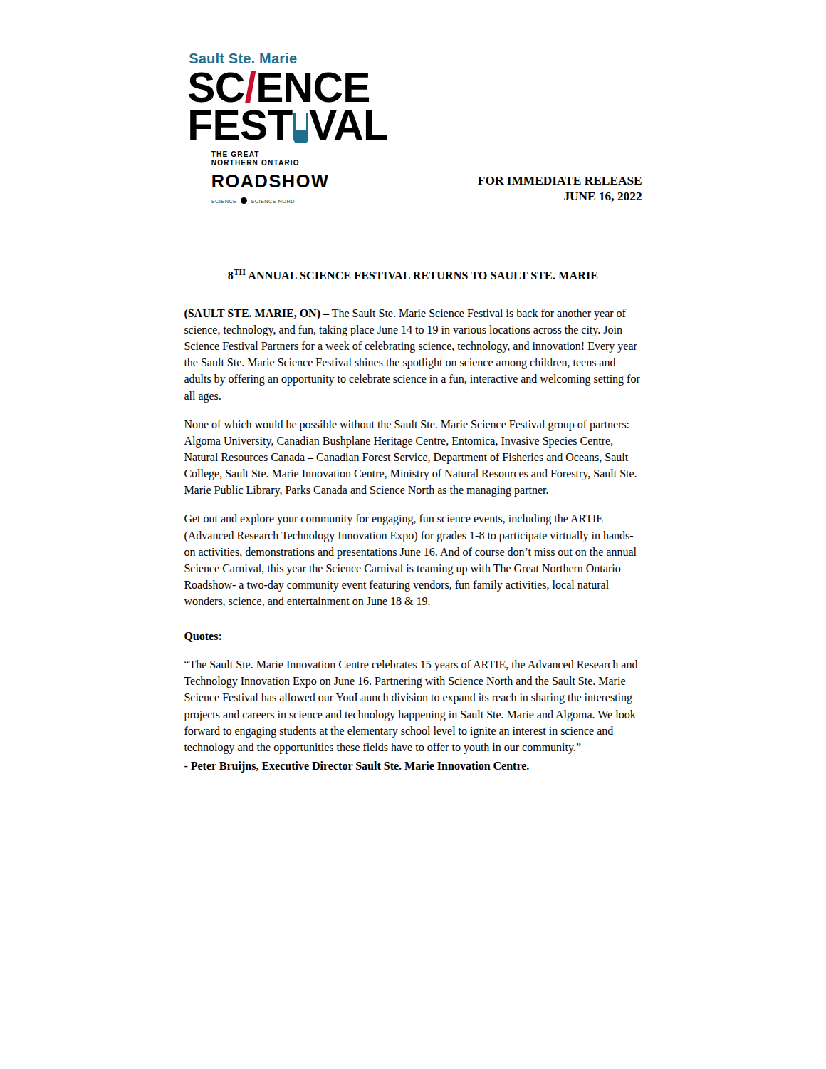Sault Ste. Marie
SC/ENCE
FEST VAL
THE GREAT
NORTHERN ONTARIO
ROADSHOW
SCIENCE SCIENCE NORD
FOR IMMEDIATE RELEASE
JUNE 16, 2022
8TH ANNUAL SCIENCE FESTIVAL RETURNS TO SAULT STE. MARIE
(SAULT STE. MARIE, ON) – The Sault Ste. Marie Science Festival is back for another year of science, technology, and fun, taking place June 14 to 19 in various locations across the city. Join Science Festival Partners for a week of celebrating science, technology, and innovation! Every year the Sault Ste. Marie Science Festival shines the spotlight on science among children, teens and adults by offering an opportunity to celebrate science in a fun, interactive and welcoming setting for all ages.
None of which would be possible without the Sault Ste. Marie Science Festival group of partners: Algoma University, Canadian Bushplane Heritage Centre, Entomica, Invasive Species Centre, Natural Resources Canada – Canadian Forest Service, Department of Fisheries and Oceans, Sault College, Sault Ste. Marie Innovation Centre, Ministry of Natural Resources and Forestry, Sault Ste. Marie Public Library, Parks Canada and Science North as the managing partner.
Get out and explore your community for engaging, fun science events, including the ARTIE (Advanced Research Technology Innovation Expo) for grades 1-8 to participate virtually in hands-on activities, demonstrations and presentations June 16. And of course don’t miss out on the annual Science Carnival, this year the Science Carnival is teaming up with The Great Northern Ontario Roadshow- a two-day community event featuring vendors, fun family activities, local natural wonders, science, and entertainment on June 18 & 19.
Quotes:
“The Sault Ste. Marie Innovation Centre celebrates 15 years of ARTIE, the Advanced Research and Technology Innovation Expo on June 16. Partnering with Science North and the Sault Ste. Marie Science Festival has allowed our YouLaunch division to expand its reach in sharing the interesting projects and careers in science and technology happening in Sault Ste. Marie and Algoma. We look forward to engaging students at the elementary school level to ignite an interest in science and technology and the opportunities these fields have to offer to youth in our community.”
- Peter Bruijns, Executive Director Sault Ste. Marie Innovation Centre.